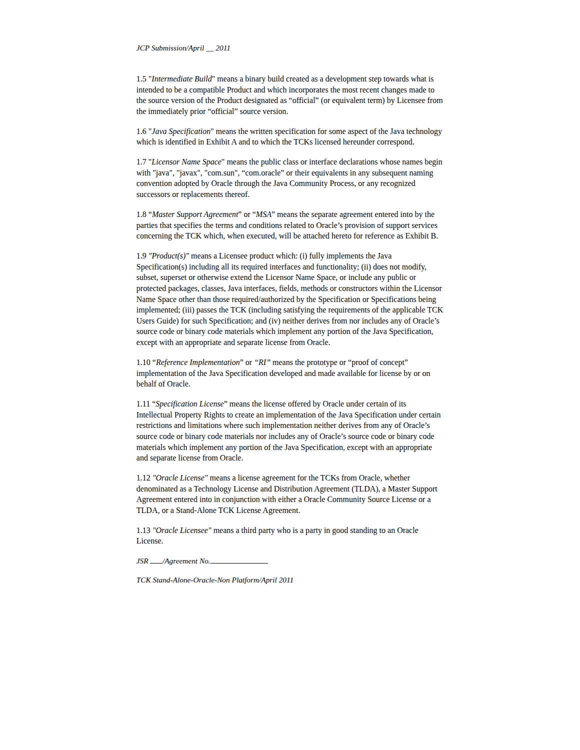JCP Submission/April __ 2011
1.5 "Intermediate Build" means a binary build created as a development step towards what is intended to be a compatible Product and which incorporates the most recent changes made to the source version of the Product designated as “official” (or equivalent term) by Licensee from the immediately prior “official” source version.
1.6 "Java Specification" means the written specification for some aspect of the Java technology which is identified in Exhibit A and to which the TCKs licensed hereunder correspond.
1.7 "Licensor Name Space" means the public class or interface declarations whose names begin with "java", "javax", "com.sun", “com.oracle” or their equivalents in any subsequent naming convention adopted by Oracle through the Java Community Process, or any recognized successors or replacements thereof.
1.8 “Master Support Agreement” or “MSA” means the separate agreement entered into by the parties that specifies the terms and conditions related to Oracle’s provision of support services concerning the TCK which, when executed, will be attached hereto for reference as Exhibit B.
1.9 "Product(s)" means a Licensee product which: (i) fully implements the Java Specification(s) including all its required interfaces and functionality; (ii) does not modify, subset, superset or otherwise extend the Licensor Name Space, or include any public or protected packages, classes, Java interfaces, fields, methods or constructors within the Licensor Name Space other than those required/authorized by the Specification or Specifications being implemented; (iii) passes the TCK (including satisfying the requirements of the applicable TCK Users Guide) for such Specification; and (iv) neither derives from nor includes any of Oracle’s source code or binary code materials which implement any portion of the Java Specification, except with an appropriate and separate license from Oracle.
1.10 “Reference Implementation” or “RI” means the prototype or “proof of concept” implementation of the Java Specification developed and made available for license by or on behalf of Oracle.
1.11 “Specification License” means the license offered by Oracle under certain of its Intellectual Property Rights to create an implementation of the Java Specification under certain restrictions and limitations where such implementation neither derives from any of Oracle’s source code or binary code materials nor includes any of Oracle’s source code or binary code materials which implement any portion of the Java Specification, except with an appropriate and separate license from Oracle.
1.12 "Oracle License" means a license agreement for the TCKs from Oracle, whether denominated as a Technology License and Distribution Agreement (TLDA), a Master Support Agreement entered into in conjunction with either a Oracle Community Source License or a TLDA, or a Stand-Alone TCK License Agreement.
1.13 "Oracle Licensee" means a third party who is a party in good standing to an Oracle License.
JSR /Agreement No.
TCK Stand-Alone-Oracle-Non Platform/April 2011